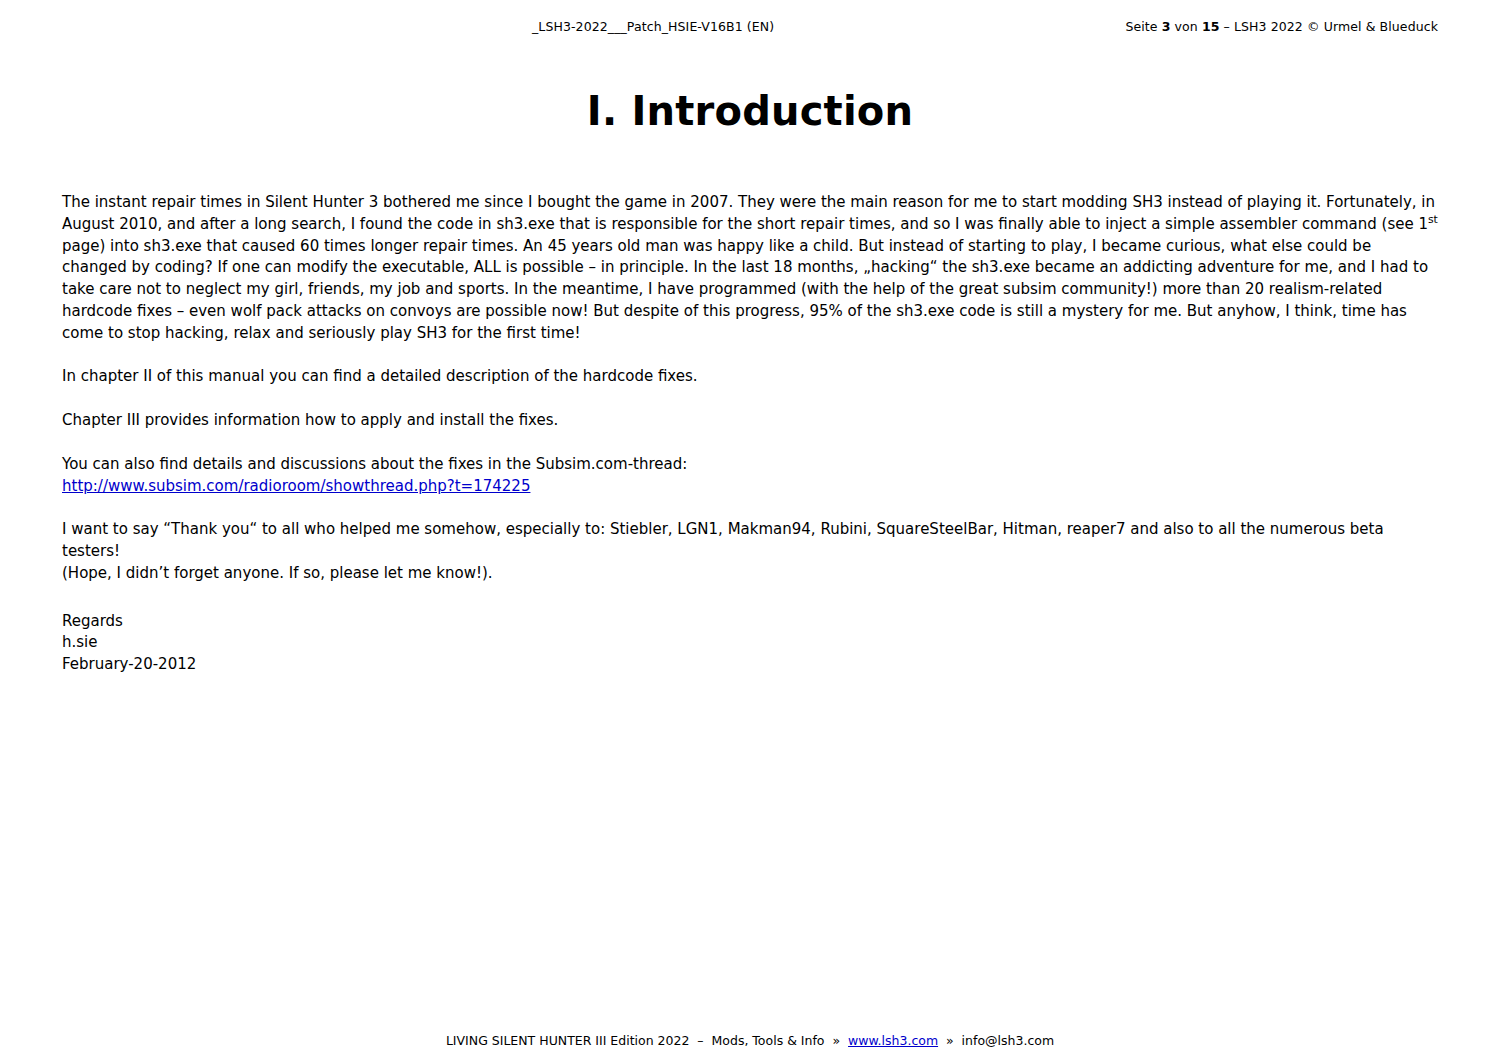_LSH3-2022___Patch_HSIE-V16B1 (EN)
Seite 3 von 15 – LSH3 2022 © Urmel & Blueduck
I. Introduction
The instant repair times in Silent Hunter 3 bothered me since I bought the game in 2007. They were the main reason for me to start modding SH3 instead of playing it. Fortunately, in August 2010, and after a long search, I found the code in sh3.exe that is responsible for the short repair times, and so I was finally able to inject a simple assembler command (see 1st page) into sh3.exe that caused 60 times longer repair times. An 45 years old man was happy like a child. But instead of starting to play, I became curious, what else could be changed by coding? If one can modify the executable, ALL is possible – in principle. In the last 18 months, „hacking“ the sh3.exe became an addicting adventure for me, and I had to take care not to neglect my girl, friends, my job and sports. In the meantime, I have programmed (with the help of the great subsim community!) more than 20 realism-related hardcode fixes – even wolf pack attacks on convoys are possible now! But despite of this progress, 95% of the sh3.exe code is still a mystery for me. But anyhow, I think, time has come to stop hacking, relax and seriously play SH3 for the first time!
In chapter II of this manual you can find a detailed description of the hardcode fixes.
Chapter III provides information how to apply and install the fixes.
You can also find details and discussions about the fixes in the Subsim.com-thread:
http://www.subsim.com/radioroom/showthread.php?t=174225
I want to say “Thank you“ to all who helped me somehow, especially to: Stiebler, LGN1, Makman94, Rubini, SquareSteelBar, Hitman, reaper7 and also to all the numerous beta testers!
(Hope, I didn’t forget anyone. If so, please let me know!).
Regards
h.sie
February-20-2012
LIVING SILENT HUNTER III Edition 2022 – Mods, Tools & Info » www.lsh3.com » info@lsh3.com